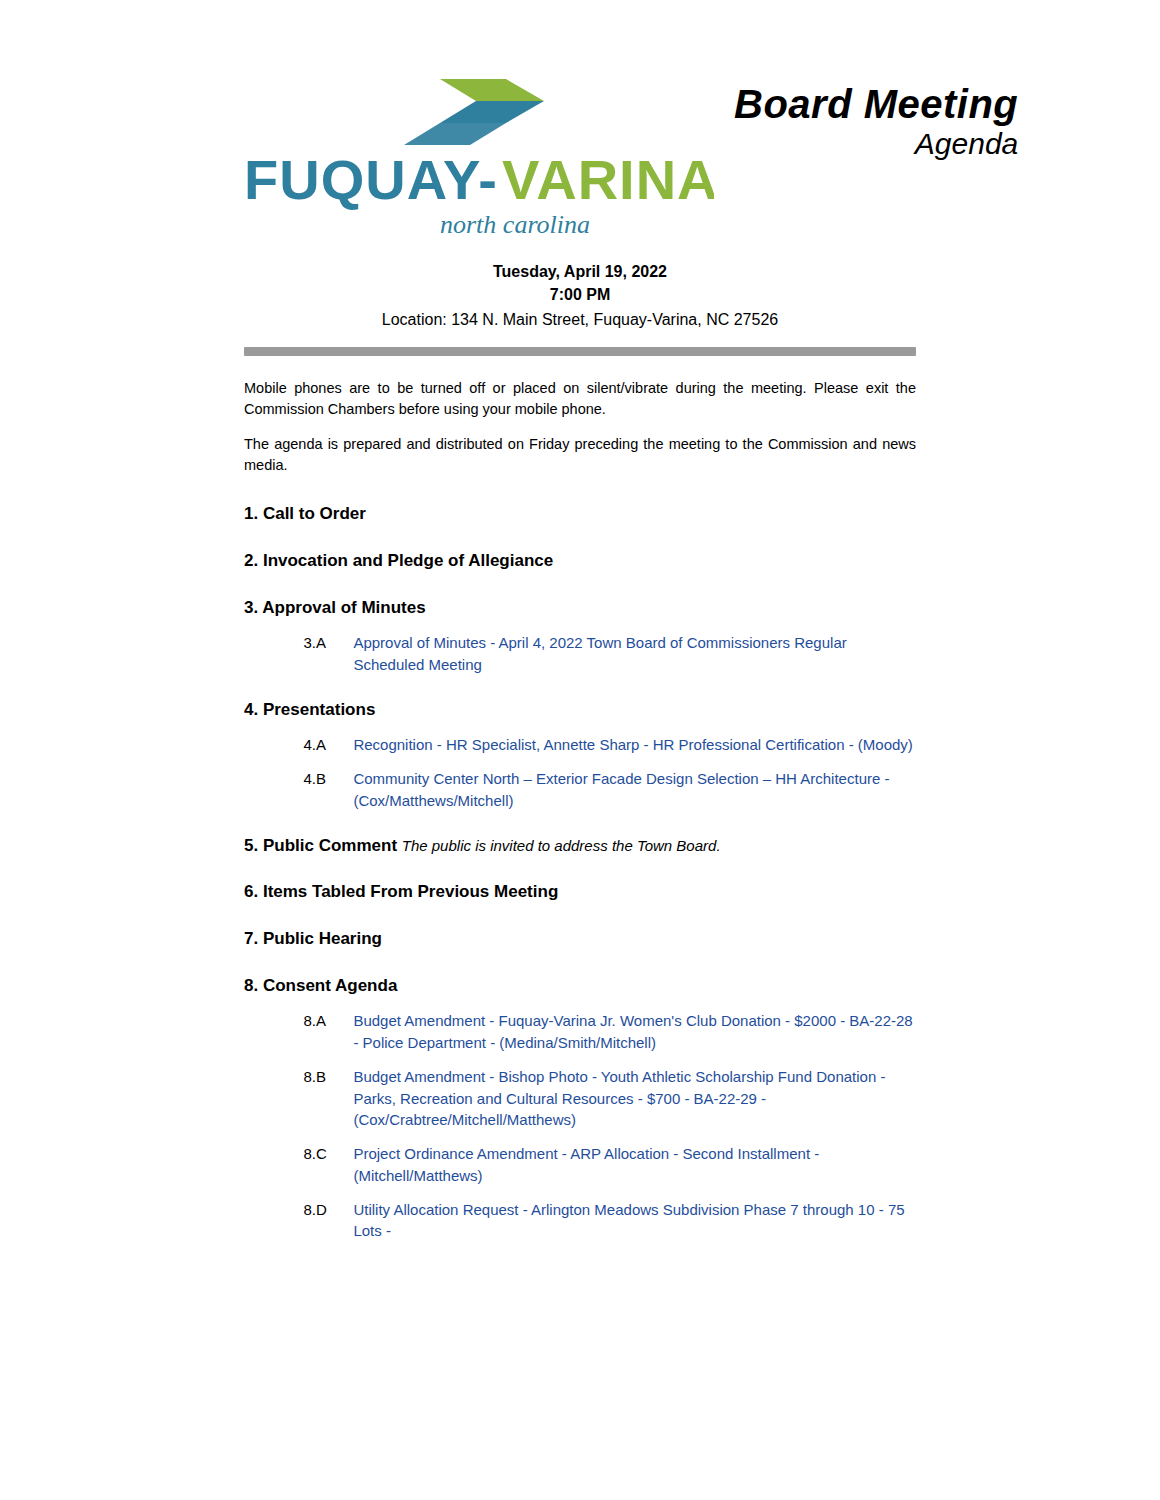FUQUAY- VARINA north carolina
Board Meeting
Agenda
Tuesday, April 19, 2022
7:00 PM
Location: 134 N. Main Street, Fuquay-Varina, NC 27526
Mobile phones are to be turned off or placed on silent/vibrate during the meeting. Please exit the Commission Chambers before using your mobile phone.
The agenda is prepared and distributed on Friday preceding the meeting to the Commission and news media.
1. Call to Order
2. Invocation and Pledge of Allegiance
3. Approval of Minutes
3.A
Approval of Minutes - April 4, 2022 Town Board of Commissioners Regular Scheduled Meeting
4. Presentations
4.A
Recognition - HR Specialist, Annette Sharp - HR Professional Certification - (Moody)
4.B
Community Center North – Exterior Facade Design Selection – HH Architecture - (Cox/Matthews/Mitchell)
5. Public Comment The public is invited to address the Town Board.
6. Items Tabled From Previous Meeting
7. Public Hearing
8. Consent Agenda
8.A
Budget Amendment - Fuquay-Varina Jr. Women's Club Donation - $2000 - BA-22-28 - Police Department - (Medina/Smith/Mitchell)
8.B
Budget Amendment - Bishop Photo - Youth Athletic Scholarship Fund Donation - Parks, Recreation and Cultural Resources - $700 - BA-22-29 - (Cox/Crabtree/Mitchell/Matthews)
8.C
Project Ordinance Amendment - ARP Allocation - Second Installment - (Mitchell/Matthews)
8.D
Utility Allocation Request - Arlington Meadows Subdivision Phase 7 through 10 - 75 Lots -